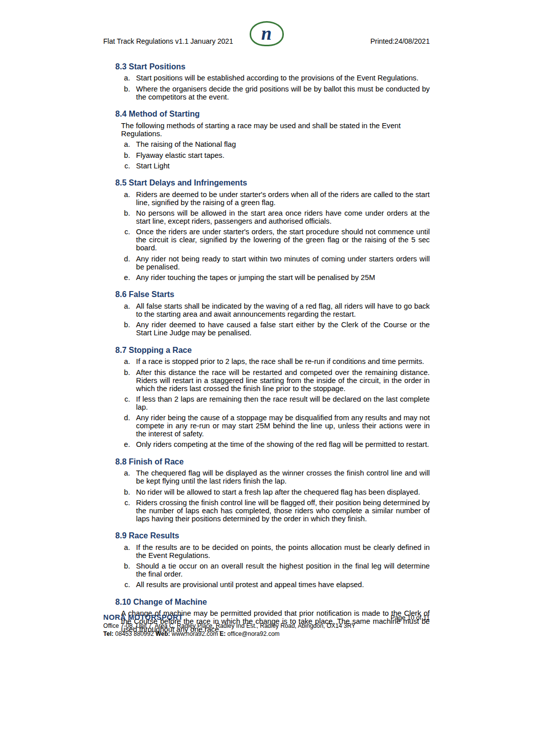n
Flat Track Regulations v1.1 January 2021
Printed:24/08/2021
8.3 Start Positions
Start positions will be established according to the provisions of the Event Regulations.
Where the organisers decide the grid positions will be by ballot this must be conducted by the competitors at the event.
8.4 Method of Starting
The following methods of starting a race may be used and shall be stated in the Event Regulations.
The raising of the National flag
Flyaway elastic start tapes.
Start Light
8.5 Start Delays and Infringements
Riders are deemed to be under starter's orders when all of the riders are called to the start line, signified by the raising of a green flag.
No persons will be allowed in the start area once riders have come under orders at the start line, except riders, passengers and authorised officials.
Once the riders are under starter's orders, the start procedure should not commence until the circuit is clear, signified by the lowering of the green flag or the raising of the 5 sec board.
Any rider not being ready to start within two minutes of coming under starters orders will be penalised.
Any rider touching the tapes or jumping the start will be penalised by 25M
8.6 False Starts
All false starts shall be indicated by the waving of a red flag, all riders will have to go back to the starting area and await announcements regarding the restart.
Any rider deemed to have caused a false start either by the Clerk of the Course or the Start Line Judge may be penalised.
8.7 Stopping a Race
If a race is stopped prior to 2 laps, the race shall be re-run if conditions and time permits.
After this distance the race will be restarted and competed over the remaining distance. Riders will restart in a staggered line starting from the inside of the circuit, in the order in which the riders last crossed the finish line prior to the stoppage.
If less than 2 laps are remaining then the race result will be declared on the last complete lap.
Any rider being the cause of a stoppage may be disqualified from any results and may not compete in any re-run or may start 25M behind the line up, unless their actions were in the interest of safety.
Only riders competing at the time of the showing of the red flag will be permitted to restart.
8.8 Finish of Race
The chequered flag will be displayed as the winner crosses the finish control line and will be kept flying until the last riders finish the lap.
No rider will be allowed to start a fresh lap after the chequered flag has been displayed.
Riders crossing the finish control line will be flagged off, their position being determined by the number of laps each has completed, those riders who complete a similar number of laps having their positions determined by the order in which they finish.
8.9 Race Results
If the results are to be decided on points, the points allocation must be clearly defined in the Event Regulations.
Should a tie occur on an overall result the highest position in the final leg will determine the final order.
All results are provisional until protest and appeal times have elapsed.
8.10 Change of Machine
A change of machine may be permitted provided that prior notification is made to the Clerk of the Course before the race in which the change is to take place. The same machine must be used throughout any one race.
NORA MOTORSPORT
Page 10 of 11
Office 7-08, Unit 7, Area C, Radley Place, Radley Ind Est., Radley Road, Abingdon, OX14 3RY
Tel: 08453 880992 Web: www.nora92.com E: office@nora92.com